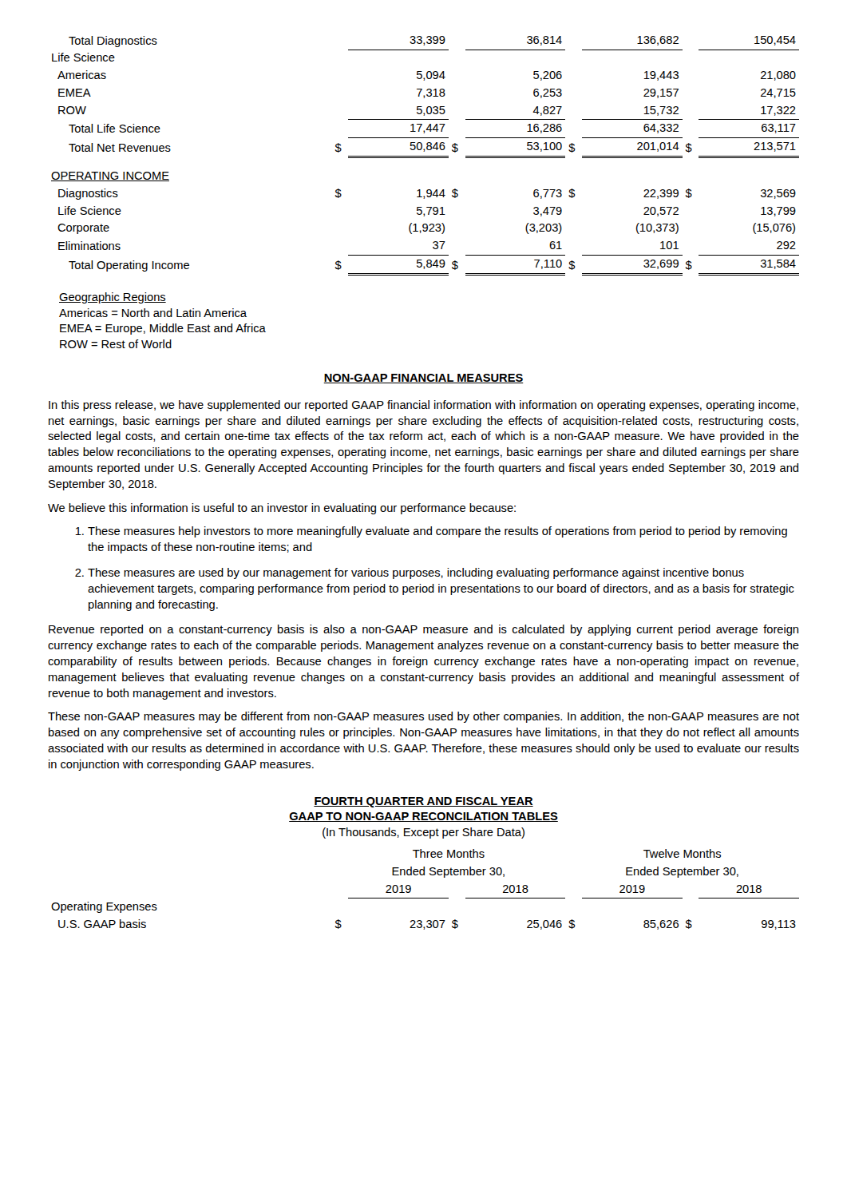| Total Diagnostics | | 33,399 | | 36,814 | | 136,682 | | 150,454 |
| Life Science | | | | | | | | |
| Americas | | 5,094 | | 5,206 | | 19,443 | | 21,080 |
| EMEA | | 7,318 | | 6,253 | | 29,157 | | 24,715 |
| ROW | | 5,035 | | 4,827 | | 15,732 | | 17,322 |
| Total Life Science | | 17,447 | | 16,286 | | 64,332 | | 63,117 |
| Total Net Revenues | $ | 50,846 | $ | 53,100 | $ | 201,014 | $ | 213,571 |
| OPERATING INCOME | | | | | | | | |
| Diagnostics | $ | 1,944 | $ | 6,773 | $ | 22,399 | $ | 32,569 |
| Life Science | | 5,791 | | 3,479 | | 20,572 | | 13,799 |
| Corporate | | (1,923) | | (3,203) | | (10,373) | | (15,076) |
| Eliminations | | 37 | | 61 | | 101 | | 292 |
| Total Operating Income | $ | 5,849 | $ | 7,110 | $ | 32,699 | $ | 31,584 |
Geographic Regions
Americas = North and Latin America
EMEA = Europe, Middle East and Africa
ROW = Rest of World
NON-GAAP FINANCIAL MEASURES
In this press release, we have supplemented our reported GAAP financial information with information on operating expenses, operating income, net earnings, basic earnings per share and diluted earnings per share excluding the effects of acquisition-related costs, restructuring costs, selected legal costs, and certain one-time tax effects of the tax reform act, each of which is a non-GAAP measure. We have provided in the tables below reconciliations to the operating expenses, operating income, net earnings, basic earnings per share and diluted earnings per share amounts reported under U.S. Generally Accepted Accounting Principles for the fourth quarters and fiscal years ended September 30, 2019 and September 30, 2018.
We believe this information is useful to an investor in evaluating our performance because:
These measures help investors to more meaningfully evaluate and compare the results of operations from period to period by removing the impacts of these non-routine items; and
These measures are used by our management for various purposes, including evaluating performance against incentive bonus achievement targets, comparing performance from period to period in presentations to our board of directors, and as a basis for strategic planning and forecasting.
Revenue reported on a constant-currency basis is also a non-GAAP measure and is calculated by applying current period average foreign currency exchange rates to each of the comparable periods. Management analyzes revenue on a constant-currency basis to better measure the comparability of results between periods. Because changes in foreign currency exchange rates have a non-operating impact on revenue, management believes that evaluating revenue changes on a constant-currency basis provides an additional and meaningful assessment of revenue to both management and investors.
These non-GAAP measures may be different from non-GAAP measures used by other companies. In addition, the non-GAAP measures are not based on any comprehensive set of accounting rules or principles. Non-GAAP measures have limitations, in that they do not reflect all amounts associated with our results as determined in accordance with U.S. GAAP. Therefore, these measures should only be used to evaluate our results in conjunction with corresponding GAAP measures.
FOURTH QUARTER AND FISCAL YEAR
GAAP TO NON-GAAP RECONCILATION TABLES
(In Thousands, Except per Share Data)
| | Three Months | Twelve Months |
| | Ended September 30, | Ended September 30, |
| | | 2019 | | 2018 | | 2019 | | 2018 |
| Operating Expenses | | | | | | | | |
| U.S. GAAP basis | $ | 23,307 | $ | 25,046 | $ | 85,626 | $ | 99,113 |